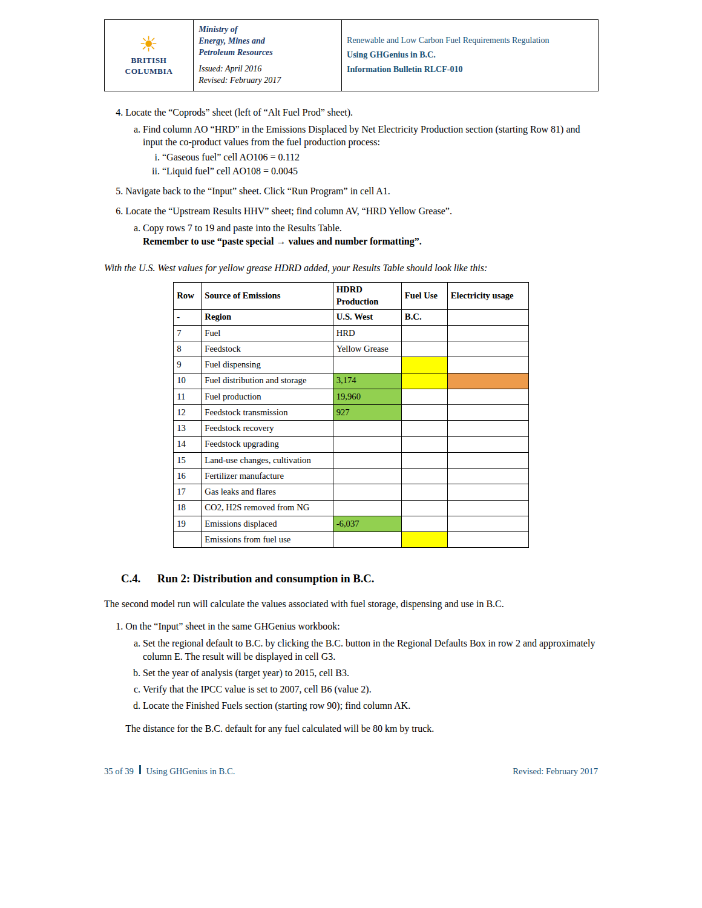☀
BRITISH
COLUMBIA
Ministry of
Energy, Mines and
Petroleum Resources
Issued: April 2016
Revised: February 2017
Renewable and Low Carbon Fuel Requirements Regulation
Using GHGenius in B.C.
Information Bulletin RLCF-010
Locate the “Coprods” sheet (left of “Alt Fuel Prod” sheet).
Find column AO “HRD” in the Emissions Displaced by Net Electricity Production section (starting Row 81) and input the co-product values from the fuel production process:
“Gaseous fuel” cell AO106 = 0.112
“Liquid fuel” cell AO108 = 0.0045
Navigate back to the “Input” sheet. Click “Run Program” in cell A1.
Locate the “Upstream Results HHV” sheet; find column AV, “HRD Yellow Grease”.
Copy rows 7 to 19 and paste into the Results Table.
Remember to use “paste special → values and number formatting”.
With the U.S. West values for yellow grease HDRD added, your Results Table should look like this:
| Row | Source of Emissions | HDRD Production | Fuel Use | Electricity usage |
| --- | --- | --- | --- | --- |
| - | Region | U.S. West | B.C. | |
| 7 | Fuel | HRD | | |
| 8 | Feedstock | Yellow Grease | | |
| 9 | Fuel dispensing | | | |
| 10 | Fuel distribution and storage | 3,174 | | |
| 11 | Fuel production | 19,960 | | |
| 12 | Feedstock transmission | 927 | | |
| 13 | Feedstock recovery | | | |
| 14 | Feedstock upgrading | | | |
| 15 | Land-use changes, cultivation | | | |
| 16 | Fertilizer manufacture | | | |
| 17 | Gas leaks and flares | | | |
| 18 | CO2, H2S removed from NG | | | |
| 19 | Emissions displaced | -6,037 | | |
| | Emissions from fuel use | | | |
C.4. Run 2: Distribution and consumption in B.C.
The second model run will calculate the values associated with fuel storage, dispensing and use in B.C.
On the “Input” sheet in the same GHGenius workbook:
Set the regional default to B.C. by clicking the B.C. button in the Regional Defaults Box in row 2 and approximately column E. The result will be displayed in cell G3.
Set the year of analysis (target year) to 2015, cell B3.
Verify that the IPCC value is set to 2007, cell B6 (value 2).
Locate the Finished Fuels section (starting row 90); find column AK.
The distance for the B.C. default for any fuel calculated will be 80 km by truck.
35 of 39 Using GHGenius in B.C.
Revised: February 2017